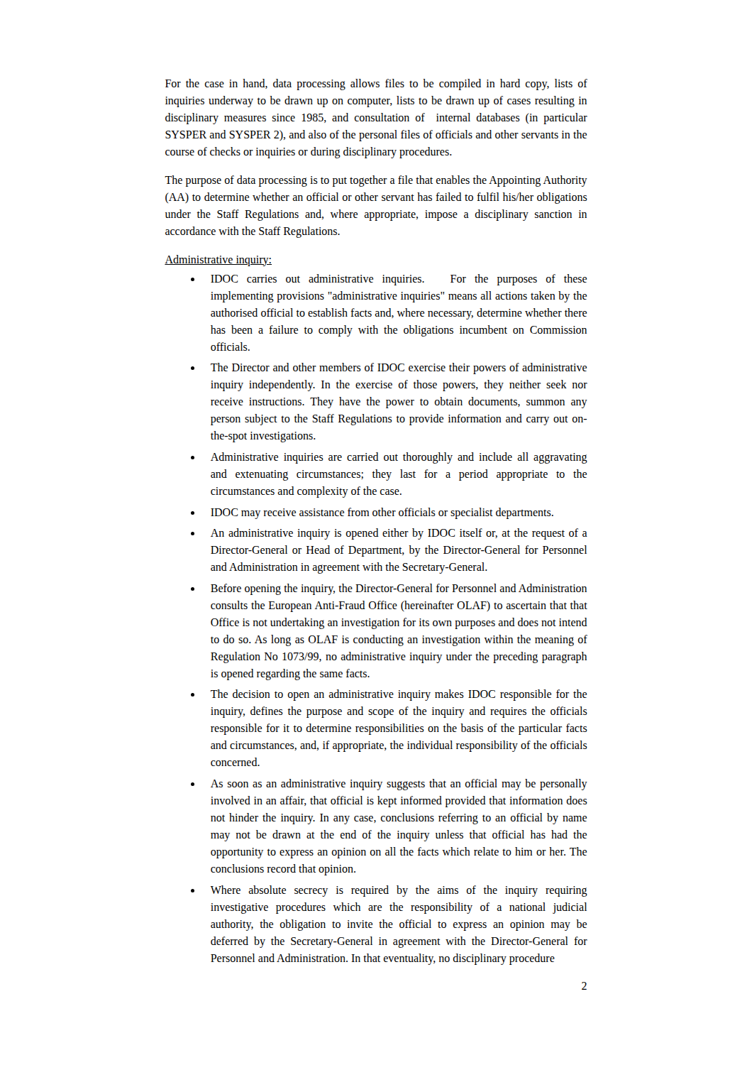For the case in hand, data processing allows files to be compiled in hard copy, lists of inquiries underway to be drawn up on computer, lists to be drawn up of cases resulting in disciplinary measures since 1985, and consultation of internal databases (in particular SYSPER and SYSPER 2), and also of the personal files of officials and other servants in the course of checks or inquiries or during disciplinary procedures.
The purpose of data processing is to put together a file that enables the Appointing Authority (AA) to determine whether an official or other servant has failed to fulfil his/her obligations under the Staff Regulations and, where appropriate, impose a disciplinary sanction in accordance with the Staff Regulations.
Administrative inquiry:
IDOC carries out administrative inquiries. For the purposes of these implementing provisions "administrative inquiries" means all actions taken by the authorised official to establish facts and, where necessary, determine whether there has been a failure to comply with the obligations incumbent on Commission officials.
The Director and other members of IDOC exercise their powers of administrative inquiry independently. In the exercise of those powers, they neither seek nor receive instructions. They have the power to obtain documents, summon any person subject to the Staff Regulations to provide information and carry out on-the-spot investigations.
Administrative inquiries are carried out thoroughly and include all aggravating and extenuating circumstances; they last for a period appropriate to the circumstances and complexity of the case.
IDOC may receive assistance from other officials or specialist departments.
An administrative inquiry is opened either by IDOC itself or, at the request of a Director-General or Head of Department, by the Director-General for Personnel and Administration in agreement with the Secretary-General.
Before opening the inquiry, the Director-General for Personnel and Administration consults the European Anti-Fraud Office (hereinafter OLAF) to ascertain that that Office is not undertaking an investigation for its own purposes and does not intend to do so. As long as OLAF is conducting an investigation within the meaning of Regulation No 1073/99, no administrative inquiry under the preceding paragraph is opened regarding the same facts.
The decision to open an administrative inquiry makes IDOC responsible for the inquiry, defines the purpose and scope of the inquiry and requires the officials responsible for it to determine responsibilities on the basis of the particular facts and circumstances, and, if appropriate, the individual responsibility of the officials concerned.
As soon as an administrative inquiry suggests that an official may be personally involved in an affair, that official is kept informed provided that information does not hinder the inquiry. In any case, conclusions referring to an official by name may not be drawn at the end of the inquiry unless that official has had the opportunity to express an opinion on all the facts which relate to him or her. The conclusions record that opinion.
Where absolute secrecy is required by the aims of the inquiry requiring investigative procedures which are the responsibility of a national judicial authority, the obligation to invite the official to express an opinion may be deferred by the Secretary-General in agreement with the Director-General for Personnel and Administration. In that eventuality, no disciplinary procedure
2